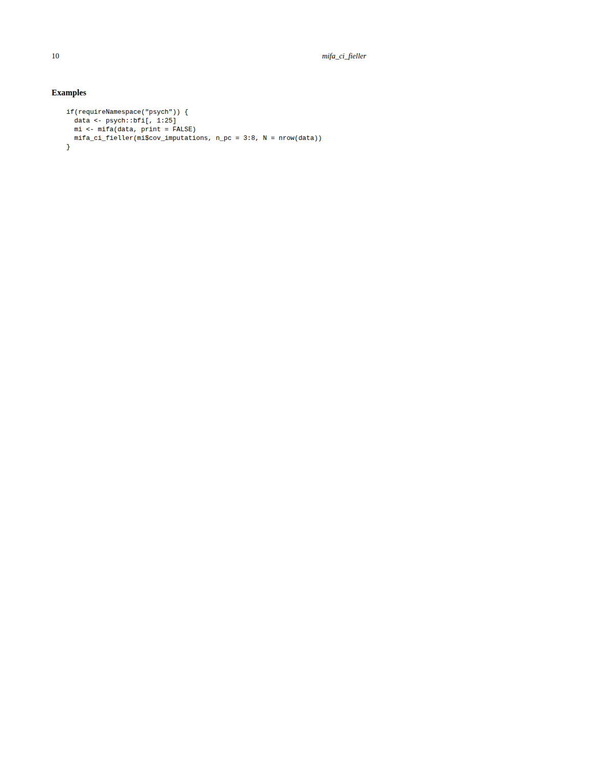10 mifa_ci_fieller
Examples
if(requireNamespace("psych")) {
  data <- psych::bfi[, 1:25]
  mi <- mifa(data, print = FALSE)
  mifa_ci_fieller(mi$cov_imputations, n_pc = 3:8, N = nrow(data))
}